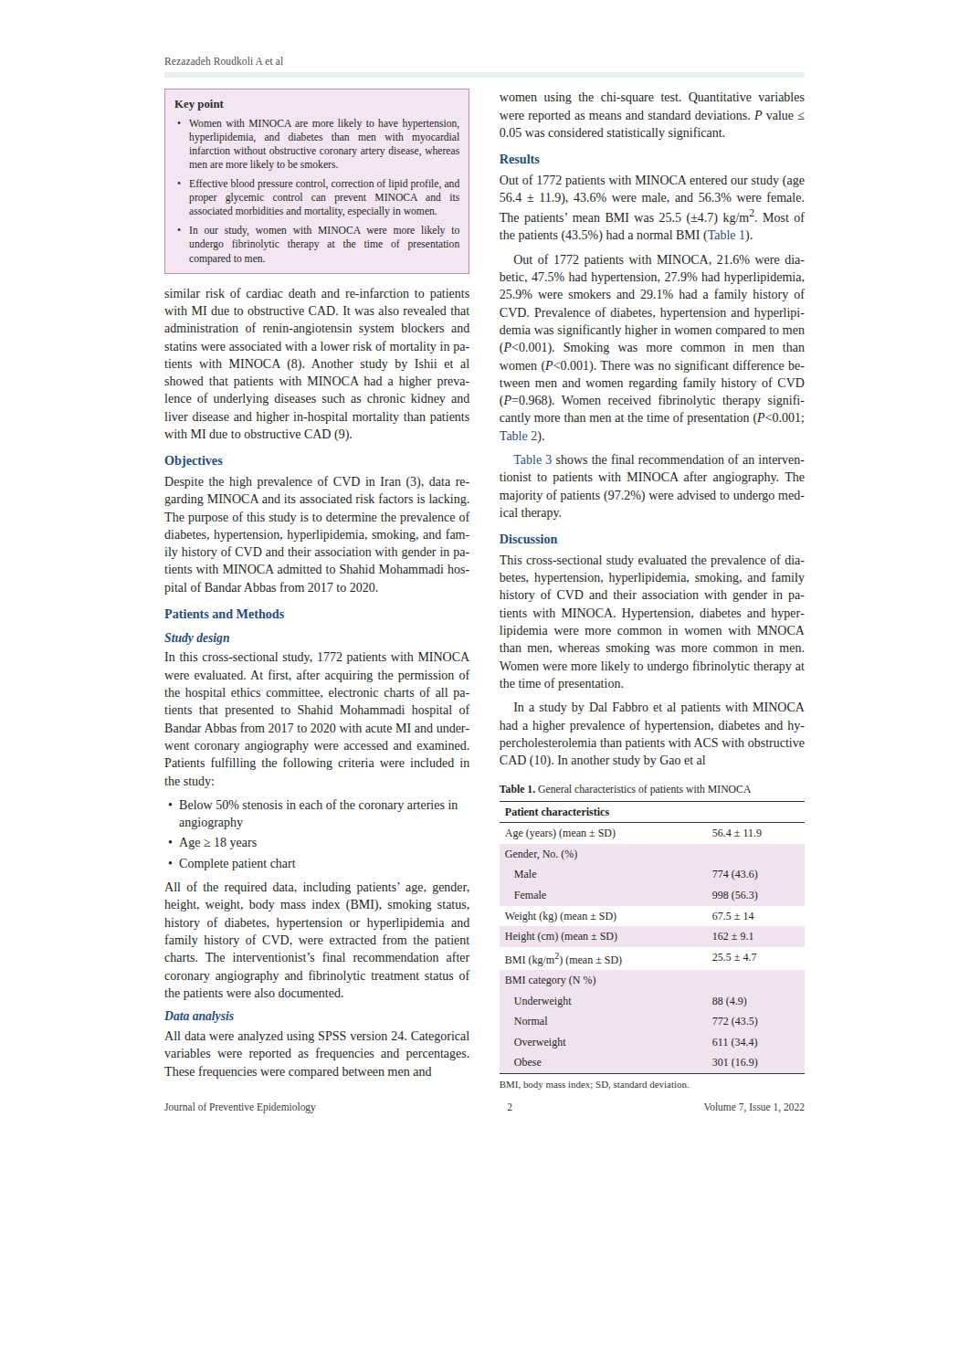Rezazadeh Roudkoli A et al
Key point
Women with MINOCA are more likely to have hypertension, hyperlipidemia, and diabetes than men with myocardial infarction without obstructive coronary artery disease, whereas men are more likely to be smokers.
Effective blood pressure control, correction of lipid profile, and proper glycemic control can prevent MINOCA and its associated morbidities and mortality, especially in women.
In our study, women with MINOCA were more likely to undergo fibrinolytic therapy at the time of presentation compared to men.
similar risk of cardiac death and re-infarction to patients with MI due to obstructive CAD. It was also revealed that administration of renin-angiotensin system blockers and statins were associated with a lower risk of mortality in patients with MINOCA (8). Another study by Ishii et al showed that patients with MINOCA had a higher prevalence of underlying diseases such as chronic kidney and liver disease and higher in-hospital mortality than patients with MI due to obstructive CAD (9).
Objectives
Despite the high prevalence of CVD in Iran (3), data regarding MINOCA and its associated risk factors is lacking. The purpose of this study is to determine the prevalence of diabetes, hypertension, hyperlipidemia, smoking, and family history of CVD and their association with gender in patients with MINOCA admitted to Shahid Mohammadi hospital of Bandar Abbas from 2017 to 2020.
Patients and Methods
Study design
In this cross-sectional study, 1772 patients with MINOCA were evaluated. At first, after acquiring the permission of the hospital ethics committee, electronic charts of all patients that presented to Shahid Mohammadi hospital of Bandar Abbas from 2017 to 2020 with acute MI and underwent coronary angiography were accessed and examined. Patients fulfilling the following criteria were included in the study:
Below 50% stenosis in each of the coronary arteries in angiography
Age ≥ 18 years
Complete patient chart
All of the required data, including patients’ age, gender, height, weight, body mass index (BMI), smoking status, history of diabetes, hypertension or hyperlipidemia and family history of CVD, were extracted from the patient charts. The interventionist’s final recommendation after coronary angiography and fibrinolytic treatment status of the patients were also documented.
Data analysis
All data were analyzed using SPSS version 24. Categorical variables were reported as frequencies and percentages. These frequencies were compared between men and
women using the chi-square test. Quantitative variables were reported as means and standard deviations. P value ≤ 0.05 was considered statistically significant.
Results
Out of 1772 patients with MINOCA entered our study (age 56.4 ± 11.9), 43.6% were male, and 56.3% were female. The patients’ mean BMI was 25.5 (±4.7) kg/m2. Most of the patients (43.5%) had a normal BMI (Table 1).
Out of 1772 patients with MINOCA, 21.6% were diabetic, 47.5% had hypertension, 27.9% had hyperlipidemia, 25.9% were smokers and 29.1% had a family history of CVD. Prevalence of diabetes, hypertension and hyperlipidemia was significantly higher in women compared to men (P<0.001). Smoking was more common in men than women (P<0.001). There was no significant difference between men and women regarding family history of CVD (P=0.968). Women received fibrinolytic therapy significantly more than men at the time of presentation (P<0.001; Table 2).
Table 3 shows the final recommendation of an interventionist to patients with MINOCA after angiography. The majority of patients (97.2%) were advised to undergo medical therapy.
Discussion
This cross-sectional study evaluated the prevalence of diabetes, hypertension, hyperlipidemia, smoking, and family history of CVD and their association with gender in patients with MINOCA. Hypertension, diabetes and hyperlipidemia were more common in women with MNOCA than men, whereas smoking was more common in men. Women were more likely to undergo fibrinolytic therapy at the time of presentation.
In a study by Dal Fabbro et al patients with MINOCA had a higher prevalence of hypertension, diabetes and hypercholesterolemia than patients with ACS with obstructive CAD (10). In another study by Gao et al
Table 1. General characteristics of patients with MINOCA
| Patient characteristics |
| --- |
| Age (years) (mean ± SD) | 56.4 ± 11.9 |
| Gender, No. (%) | |
| Male | 774 (43.6) |
| Female | 998 (56.3) |
| Weight (kg) (mean ± SD) | 67.5 ± 14 |
| Height (cm) (mean ± SD) | 162 ± 9.1 |
| BMI (kg/m 2 ) (mean ± SD) | 25.5 ± 4.7 |
| BMI category (N %) | |
| Underweight | 88 (4.9) |
| Normal | 772 (43.5) |
| Overweight | 611 (34.4) |
| Obese | 301 (16.9) |
BMI, body mass index; SD, standard deviation.
Journal of Preventive Epidemiology
2
Volume 7, Issue 1, 2022